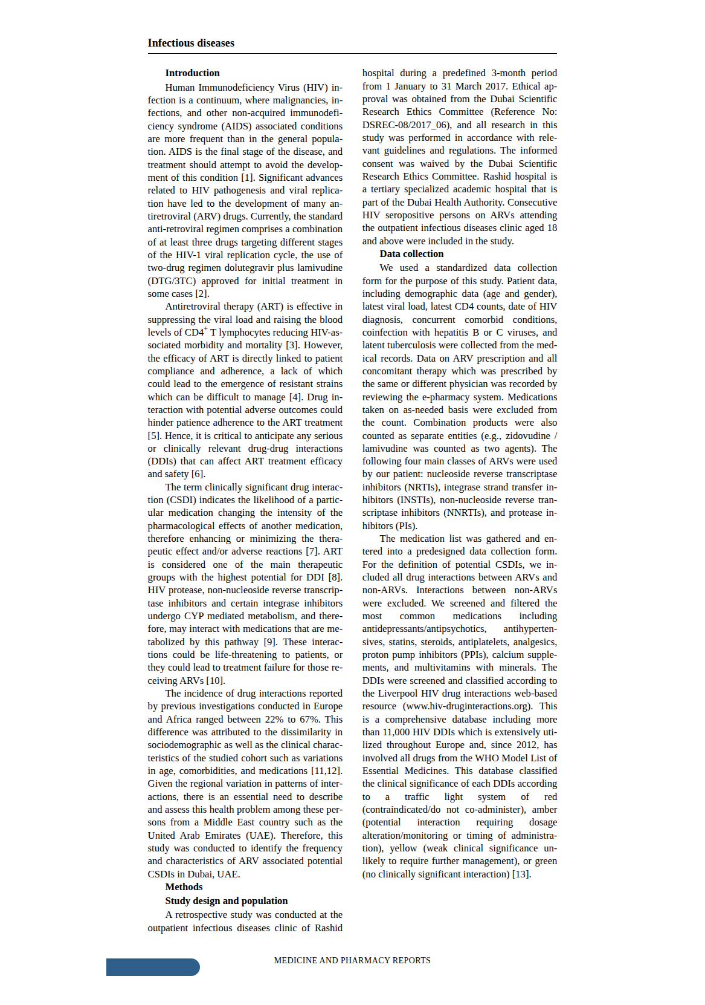Infectious diseases
Introduction
Human Immunodeficiency Virus (HIV) infection is a continuum, where malignancies, infections, and other non-acquired immunodeficiency syndrome (AIDS) associated conditions are more frequent than in the general population. AIDS is the final stage of the disease, and treatment should attempt to avoid the development of this condition [1]. Significant advances related to HIV pathogenesis and viral replication have led to the development of many antiretroviral (ARV) drugs. Currently, the standard anti-retroviral regimen comprises a combination of at least three drugs targeting different stages of the HIV-1 viral replication cycle, the use of two-drug regimen dolutegravir plus lamivudine (DTG/3TC) approved for initial treatment in some cases [2].
Antiretroviral therapy (ART) is effective in suppressing the viral load and raising the blood levels of CD4+ T lymphocytes reducing HIV-associated morbidity and mortality [3]. However, the efficacy of ART is directly linked to patient compliance and adherence, a lack of which could lead to the emergence of resistant strains which can be difficult to manage [4]. Drug interaction with potential adverse outcomes could hinder patience adherence to the ART treatment [5]. Hence, it is critical to anticipate any serious or clinically relevant drug-drug interactions (DDIs) that can affect ART treatment efficacy and safety [6].
The term clinically significant drug interaction (CSDI) indicates the likelihood of a particular medication changing the intensity of the pharmacological effects of another medication, therefore enhancing or minimizing the therapeutic effect and/or adverse reactions [7]. ART is considered one of the main therapeutic groups with the highest potential for DDI [8]. HIV protease, non-nucleoside reverse transcriptase inhibitors and certain integrase inhibitors undergo CYP mediated metabolism, and therefore, may interact with medications that are metabolized by this pathway [9]. These interactions could be life-threatening to patients, or they could lead to treatment failure for those receiving ARVs [10].
The incidence of drug interactions reported by previous investigations conducted in Europe and Africa ranged between 22% to 67%. This difference was attributed to the dissimilarity in sociodemographic as well as the clinical characteristics of the studied cohort such as variations in age, comorbidities, and medications [11,12]. Given the regional variation in patterns of interactions, there is an essential need to describe and assess this health problem among these persons from a Middle East country such as the United Arab Emirates (UAE). Therefore, this study was conducted to identify the frequency and characteristics of ARV associated potential CSDIs in Dubai, UAE.
Methods
Study design and population
A retrospective study was conducted at the outpatient infectious diseases clinic of Rashid hospital during a predefined 3-month period from 1 January to 31 March 2017. Ethical approval was obtained from the Dubai Scientific Research Ethics Committee (Reference No: DSREC-08/2017_06), and all research in this study was performed in accordance with relevant guidelines and regulations. The informed consent was waived by the Dubai Scientific Research Ethics Committee. Rashid hospital is a tertiary specialized academic hospital that is part of the Dubai Health Authority. Consecutive HIV seropositive persons on ARVs attending the outpatient infectious diseases clinic aged 18 and above were included in the study.
Data collection
We used a standardized data collection form for the purpose of this study. Patient data, including demographic data (age and gender), latest viral load, latest CD4 counts, date of HIV diagnosis, concurrent comorbid conditions, coinfection with hepatitis B or C viruses, and latent tuberculosis were collected from the medical records. Data on ARV prescription and all concomitant therapy which was prescribed by the same or different physician was recorded by reviewing the e-pharmacy system. Medications taken on as-needed basis were excluded from the count. Combination products were also counted as separate entities (e.g., zidovudine / lamivudine was counted as two agents). The following four main classes of ARVs were used by our patient: nucleoside reverse transcriptase inhibitors (NRTIs), integrase strand transfer inhibitors (INSTIs), non-nucleoside reverse transcriptase inhibitors (NNRTIs), and protease inhibitors (PIs).
The medication list was gathered and entered into a predesigned data collection form. For the definition of potential CSDIs, we included all drug interactions between ARVs and non-ARVs. Interactions between non-ARVs were excluded. We screened and filtered the most common medications including antidepressants/antipsychotics, antihypertensives, statins, steroids, antiplatelets, analgesics, proton pump inhibitors (PPIs), calcium supplements, and multivitamins with minerals. The DDIs were screened and classified according to the Liverpool HIV drug interactions web-based resource (www.hiv-druginteractions.org). This is a comprehensive database including more than 11,000 HIV DDIs which is extensively utilized throughout Europe and, since 2012, has involved all drugs from the WHO Model List of Essential Medicines. This database classified the clinical significance of each DDIs according to a traffic light system of red (contraindicated/do not co-administer), amber (potential interaction requiring dosage alteration/monitoring or timing of administration), yellow (weak clinical significance unlikely to require further management), or green (no clinically significant interaction) [13].
MEDICINE AND PHARMACY REPORTS